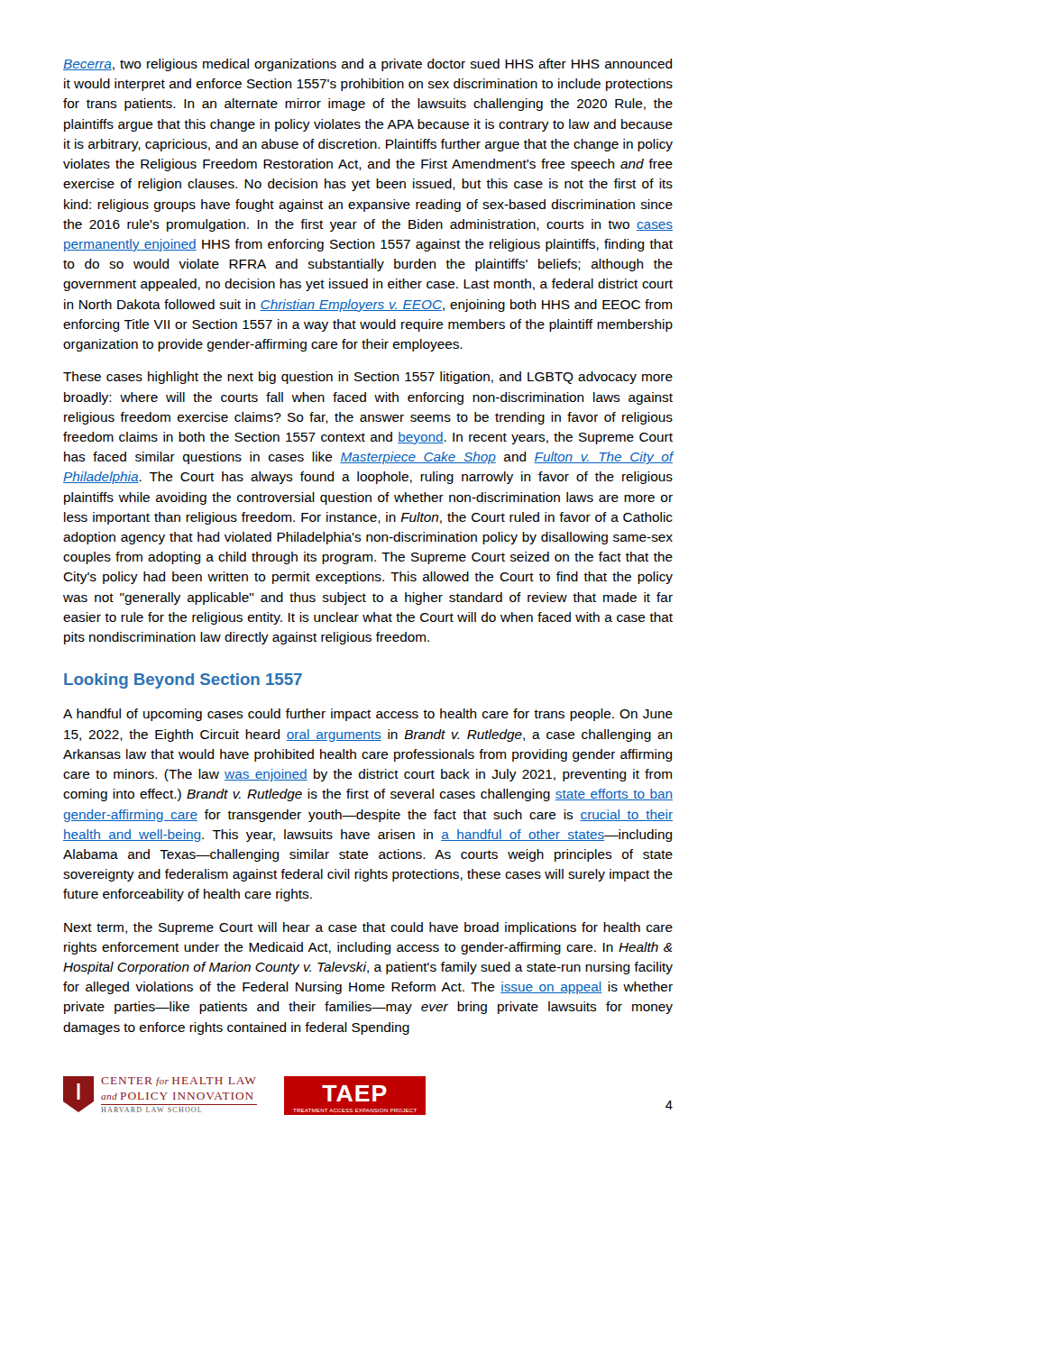Becerra, two religious medical organizations and a private doctor sued HHS after HHS announced it would interpret and enforce Section 1557's prohibition on sex discrimination to include protections for trans patients. In an alternate mirror image of the lawsuits challenging the 2020 Rule, the plaintiffs argue that this change in policy violates the APA because it is contrary to law and because it is arbitrary, capricious, and an abuse of discretion. Plaintiffs further argue that the change in policy violates the Religious Freedom Restoration Act, and the First Amendment's free speech and free exercise of religion clauses. No decision has yet been issued, but this case is not the first of its kind: religious groups have fought against an expansive reading of sex-based discrimination since the 2016 rule's promulgation. In the first year of the Biden administration, courts in two cases permanently enjoined HHS from enforcing Section 1557 against the religious plaintiffs, finding that to do so would violate RFRA and substantially burden the plaintiffs' beliefs; although the government appealed, no decision has yet issued in either case. Last month, a federal district court in North Dakota followed suit in Christian Employers v. EEOC, enjoining both HHS and EEOC from enforcing Title VII or Section 1557 in a way that would require members of the plaintiff membership organization to provide gender-affirming care for their employees.
These cases highlight the next big question in Section 1557 litigation, and LGBTQ advocacy more broadly: where will the courts fall when faced with enforcing non-discrimination laws against religious freedom exercise claims? So far, the answer seems to be trending in favor of religious freedom claims in both the Section 1557 context and beyond. In recent years, the Supreme Court has faced similar questions in cases like Masterpiece Cake Shop and Fulton v. The City of Philadelphia. The Court has always found a loophole, ruling narrowly in favor of the religious plaintiffs while avoiding the controversial question of whether non-discrimination laws are more or less important than religious freedom. For instance, in Fulton, the Court ruled in favor of a Catholic adoption agency that had violated Philadelphia's non-discrimination policy by disallowing same-sex couples from adopting a child through its program. The Supreme Court seized on the fact that the City's policy had been written to permit exceptions. This allowed the Court to find that the policy was not "generally applicable" and thus subject to a higher standard of review that made it far easier to rule for the religious entity. It is unclear what the Court will do when faced with a case that pits nondiscrimination law directly against religious freedom.
Looking Beyond Section 1557
A handful of upcoming cases could further impact access to health care for trans people. On June 15, 2022, the Eighth Circuit heard oral arguments in Brandt v. Rutledge, a case challenging an Arkansas law that would have prohibited health care professionals from providing gender affirming care to minors. (The law was enjoined by the district court back in July 2021, preventing it from coming into effect.) Brandt v. Rutledge is the first of several cases challenging state efforts to ban gender-affirming care for transgender youth—despite the fact that such care is crucial to their health and well-being. This year, lawsuits have arisen in a handful of other states—including Alabama and Texas—challenging similar state actions. As courts weigh principles of state sovereignty and federalism against federal civil rights protections, these cases will surely impact the future enforceability of health care rights.
Next term, the Supreme Court will hear a case that could have broad implications for health care rights enforcement under the Medicaid Act, including access to gender-affirming care. In Health & Hospital Corporation of Marion County v. Talevski, a patient's family sued a state-run nursing facility for alleged violations of the Federal Nursing Home Reform Act. The issue on appeal is whether private parties—like patients and their families—may ever bring private lawsuits for money damages to enforce rights contained in federal Spending
CENTER for HEALTH LAW
and POLICY INNOVATION
HARVARD LAW SCHOOL
TAEP TREATMENT ACCESS EXPANSION PROJECT
4